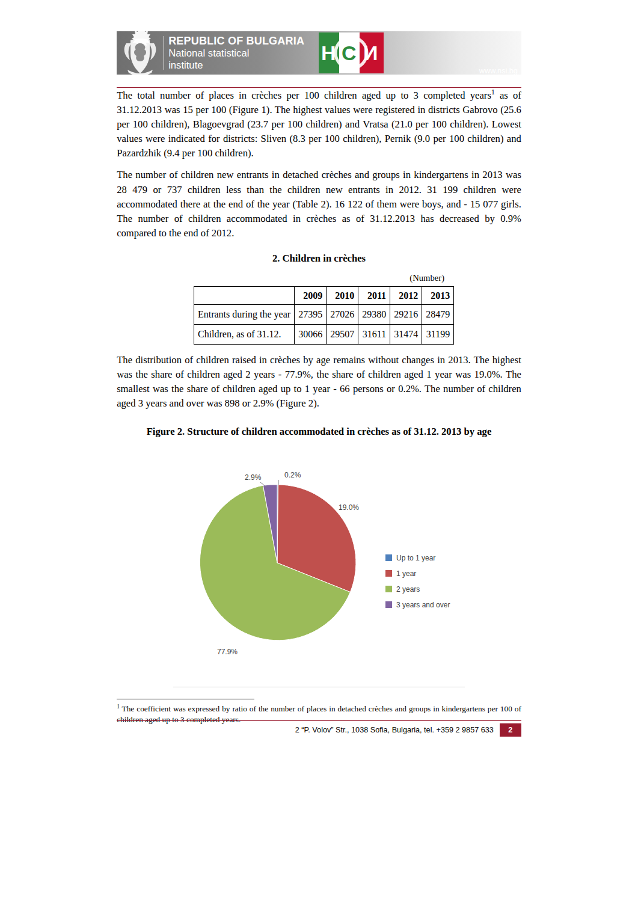REPUBLIC OF BULGARIA
National statistical
institute
Н С И
www.nsi.bg
The total number of places in crèches per 100 children aged up to 3 completed years1 as of 31.12.2013 was 15 per 100 (Figure 1). The highest values were registered in districts Gabrovo (25.6 per 100 children), Blagoevgrad (23.7 per 100 children) and Vratsa (21.0 per 100 children). Lowest values were indicated for districts: Sliven (8.3 per 100 children), Pernik (9.0 per 100 children) and Pazardzhik (9.4 per 100 children).
The number of children new entrants in detached crèches and groups in kindergartens in 2013 was 28 479 or 737 children less than the children new entrants in 2012. 31 199 children were accommodated there at the end of the year (Table 2). 16 122 of them were boys, and - 15 077 girls. The number of children accommodated in crèches as of 31.12.2013 has decreased by 0.9% compared to the end of 2012.
2. Children in crèches
(Number)
| | 2009 | 2010 | 2011 | 2012 | 2013 |
| --- | --- | --- | --- | --- | --- |
| Entrants during the year | 27395 | 27026 | 29380 | 29216 | 28479 |
| Children, as of 31.12. | 30066 | 29507 | 31611 | 31474 | 31199 |
The distribution of children raised in crèches by age remains without changes in 2013. The highest was the share of children aged 2 years - 77.9%, the share of children aged 1 year was 19.0%. The smallest was the share of children aged up to 1 year - 66 persons or 0.2%. The number of children aged 3 years and over was 898 or 2.9% (Figure 2).
Figure 2. Structure of children accommodated in crèches as of 31.12. 2013 by age
0.2% 2.9% 19.0% 77.9% Up to 1 year 1 year 2 years 3 years and over
1 The coefficient was expressed by ratio of the number of places in detached crèches and groups in kindergartens per 100 of children aged up to 3 completed years.
2 “P. Volov” Str., 1038 Sofia, Bulgaria, tel. +359 2 9857 633
2